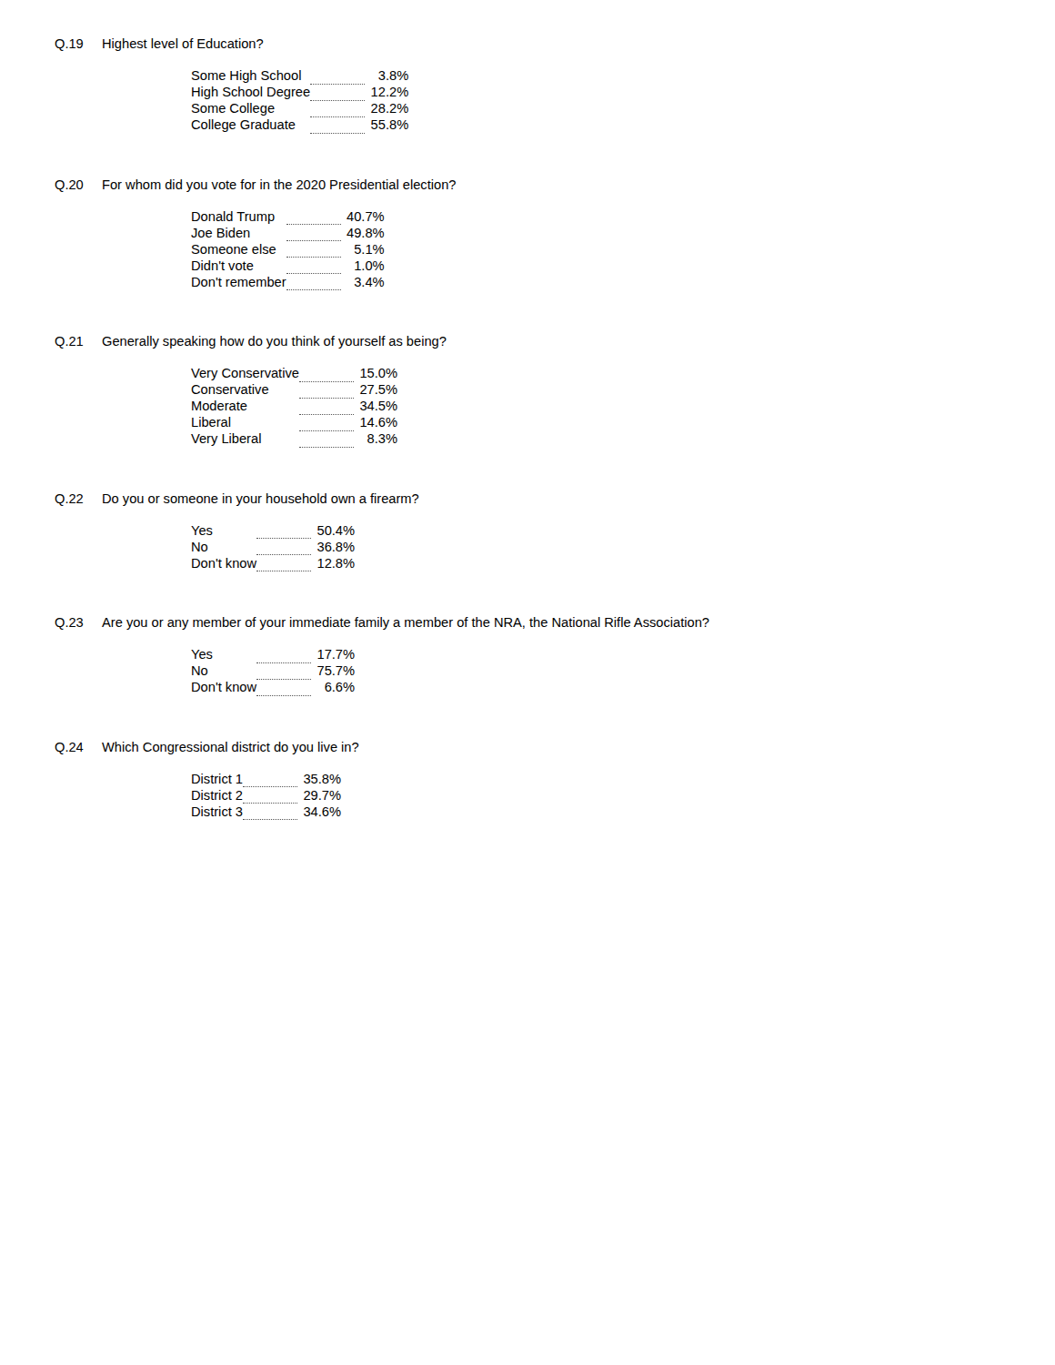Q.19 Highest level of Education?
| Some High School | | 3.8% |
| High School Degree | | 12.2% |
| Some College | | 28.2% |
| College Graduate | | 55.8% |
Q.20 For whom did you vote for in the 2020 Presidential election?
| Donald Trump | | 40.7% |
| Joe Biden | | 49.8% |
| Someone else | | 5.1% |
| Didn't vote | | 1.0% |
| Don't remember | | 3.4% |
Q.21 Generally speaking how do you think of yourself as being?
| Very Conservative | | 15.0% |
| Conservative | | 27.5% |
| Moderate | | 34.5% |
| Liberal | | 14.6% |
| Very Liberal | | 8.3% |
Q.22 Do you or someone in your household own a firearm?
| Yes | | 50.4% |
| No | | 36.8% |
| Don't know | | 12.8% |
Q.23 Are you or any member of your immediate family a member of the NRA, the National Rifle Association?
| Yes | | 17.7% |
| No | | 75.7% |
| Don't know | | 6.6% |
Q.24 Which Congressional district do you live in?
| District 1 | | 35.8% |
| District 2 | | 29.7% |
| District 3 | | 34.6% |